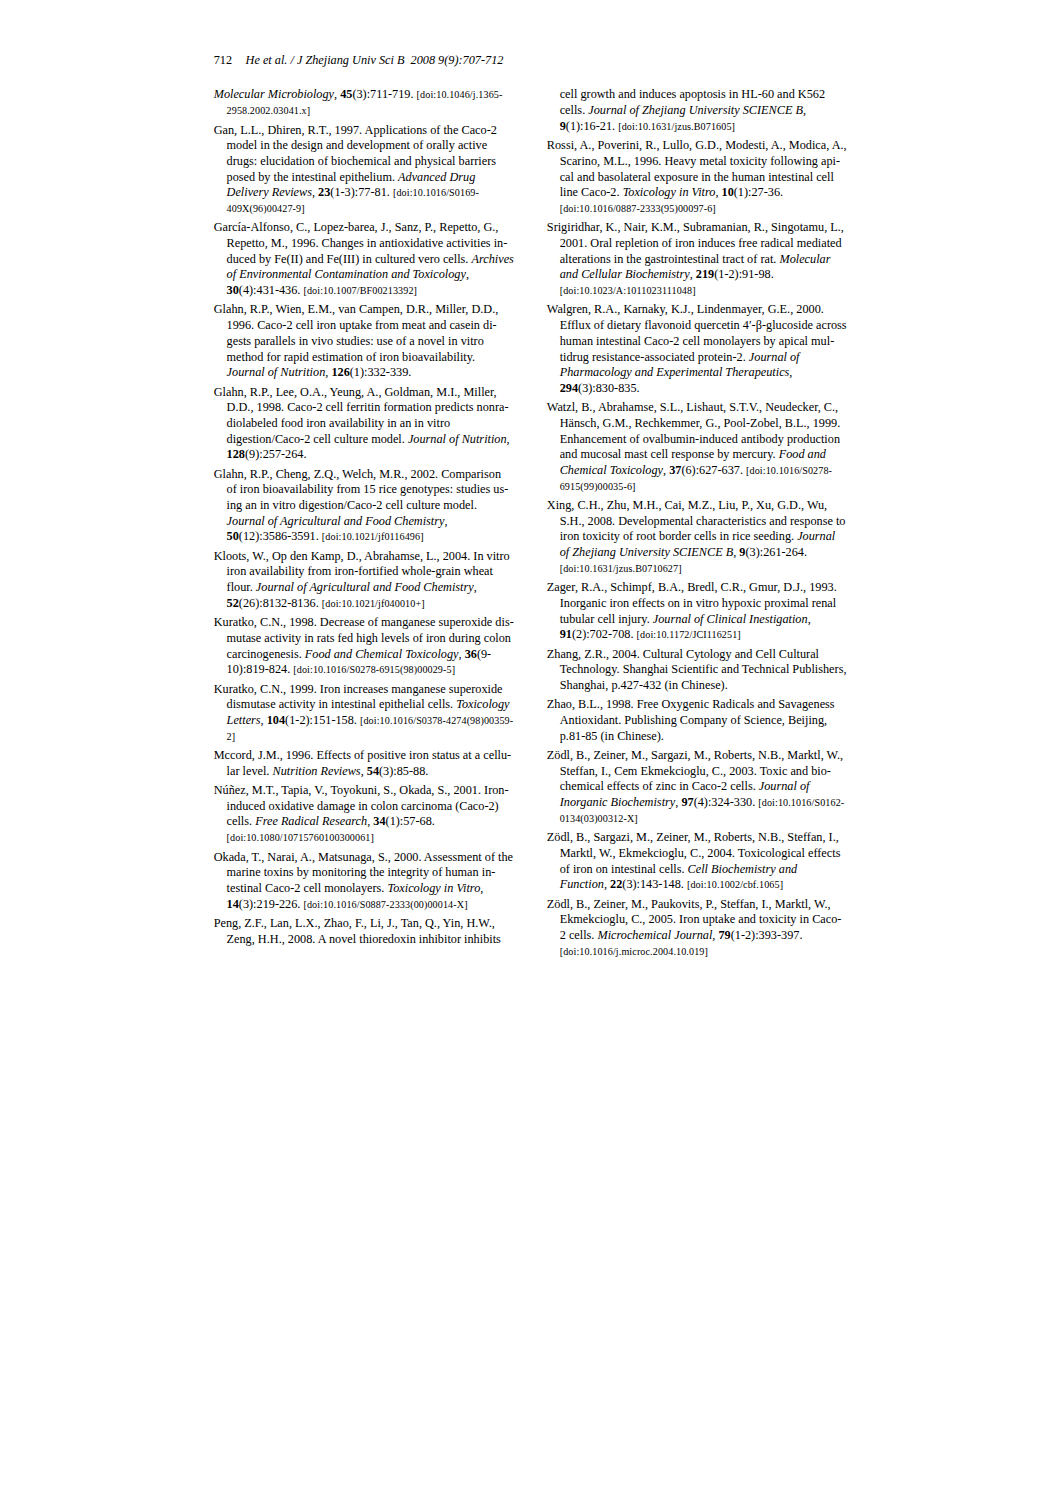712 He et al. / J Zhejiang Univ Sci B 2008 9(9):707-712
Molecular Microbiology, 45(3):711-719. [doi:10.1046/j.1365-2958.2002.03041.x]
Gan, L.L., Dhiren, R.T., 1997. Applications of the Caco-2 model in the design and development of orally active drugs: elucidation of biochemical and physical barriers posed by the intestinal epithelium. Advanced Drug Delivery Reviews, 23(1-3):77-81. [doi:10.1016/S0169-409X(96)00427-9]
García-Alfonso, C., Lopez-barea, J., Sanz, P., Repetto, G., Repetto, M., 1996. Changes in antioxidative activities induced by Fe(II) and Fe(III) in cultured vero cells. Archives of Environmental Contamination and Toxicology, 30(4):431-436. [doi:10.1007/BF00213392]
Glahn, R.P., Wien, E.M., van Campen, D.R., Miller, D.D., 1996. Caco-2 cell iron uptake from meat and casein digests parallels in vivo studies: use of a novel in vitro method for rapid estimation of iron bioavailability. Journal of Nutrition, 126(1):332-339.
Glahn, R.P., Lee, O.A., Yeung, A., Goldman, M.I., Miller, D.D., 1998. Caco-2 cell ferritin formation predicts nonradiolabeled food iron availability in an in vitro digestion/Caco-2 cell culture model. Journal of Nutrition, 128(9):257-264.
Glahn, R.P., Cheng, Z.Q., Welch, M.R., 2002. Comparison of iron bioavailability from 15 rice genotypes: studies using an in vitro digestion/Caco-2 cell culture model. Journal of Agricultural and Food Chemistry, 50(12):3586-3591. [doi:10.1021/jf0116496]
Kloots, W., Op den Kamp, D., Abrahamse, L., 2004. In vitro iron availability from iron-fortified whole-grain wheat flour. Journal of Agricultural and Food Chemistry, 52(26):8132-8136. [doi:10.1021/jf040010+]
Kuratko, C.N., 1998. Decrease of manganese superoxide dismutase activity in rats fed high levels of iron during colon carcinogenesis. Food and Chemical Toxicology, 36(9-10):819-824. [doi:10.1016/S0278-6915(98)00029-5]
Kuratko, C.N., 1999. Iron increases manganese superoxide dismutase activity in intestinal epithelial cells. Toxicology Letters, 104(1-2):151-158. [doi:10.1016/S0378-4274(98)00359-2]
Mccord, J.M., 1996. Effects of positive iron status at a cellular level. Nutrition Reviews, 54(3):85-88.
Núñez, M.T., Tapia, V., Toyokuni, S., Okada, S., 2001. Iron-induced oxidative damage in colon carcinoma (Caco-2) cells. Free Radical Research, 34(1):57-68. [doi:10.1080/10715760100300061]
Okada, T., Narai, A., Matsunaga, S., 2000. Assessment of the marine toxins by monitoring the integrity of human intestinal Caco-2 cell monolayers. Toxicology in Vitro, 14(3):219-226. [doi:10.1016/S0887-2333(00)00014-X]
Peng, Z.F., Lan, L.X., Zhao, F., Li, J., Tan, Q., Yin, H.W., Zeng, H.H., 2008. A novel thioredoxin inhibitor inhibits cell growth and induces apoptosis in HL-60 and K562 cells. Journal of Zhejiang University SCIENCE B, 9(1):16-21. [doi:10.1631/jzus.B071605]
Rossi, A., Poverini, R., Lullo, G.D., Modesti, A., Modica, A., Scarino, M.L., 1996. Heavy metal toxicity following apical and basolateral exposure in the human intestinal cell line Caco-2. Toxicology in Vitro, 10(1):27-36. [doi:10.1016/0887-2333(95)00097-6]
Srigiridhar, K., Nair, K.M., Subramanian, R., Singotamu, L., 2001. Oral repletion of iron induces free radical mediated alterations in the gastrointestinal tract of rat. Molecular and Cellular Biochemistry, 219(1-2):91-98. [doi:10.1023/A:1011023111048]
Walgren, R.A., Karnaky, K.J., Lindenmayer, G.E., 2000. Efflux of dietary flavonoid quercetin 4′-β-glucoside across human intestinal Caco-2 cell monolayers by apical multidrug resistance-associated protein-2. Journal of Pharmacology and Experimental Therapeutics, 294(3):830-835.
Watzl, B., Abrahamse, S.L., Lishaut, S.T.V., Neudecker, C., Hänsch, G.M., Rechkemmer, G., Pool-Zobel, B.L., 1999. Enhancement of ovalbumin-induced antibody production and mucosal mast cell response by mercury. Food and Chemical Toxicology, 37(6):627-637. [doi:10.1016/S0278-6915(99)00035-6]
Xing, C.H., Zhu, M.H., Cai, M.Z., Liu, P., Xu, G.D., Wu, S.H., 2008. Developmental characteristics and response to iron toxicity of root border cells in rice seeding. Journal of Zhejiang University SCIENCE B, 9(3):261-264. [doi:10.1631/jzus.B0710627]
Zager, R.A., Schimpf, B.A., Bredl, C.R., Gmur, D.J., 1993. Inorganic iron effects on in vitro hypoxic proximal renal tubular cell injury. Journal of Clinical Inestigation, 91(2):702-708. [doi:10.1172/JCI116251]
Zhang, Z.R., 2004. Cultural Cytology and Cell Cultural Technology. Shanghai Scientific and Technical Publishers, Shanghai, p.427-432 (in Chinese).
Zhao, B.L., 1998. Free Oxygenic Radicals and Savageness Antioxidant. Publishing Company of Science, Beijing, p.81-85 (in Chinese).
Zödl, B., Zeiner, M., Sargazi, M., Roberts, N.B., Marktl, W., Steffan, I., Cem Ekmekcioglu, C., 2003. Toxic and biochemical effects of zinc in Caco-2 cells. Journal of Inorganic Biochemistry, 97(4):324-330. [doi:10.1016/S0162-0134(03)00312-X]
Zödl, B., Sargazi, M., Zeiner, M., Roberts, N.B., Steffan, I., Marktl, W., Ekmekcioglu, C., 2004. Toxicological effects of iron on intestinal cells. Cell Biochemistry and Function, 22(3):143-148. [doi:10.1002/cbf.1065]
Zödl, B., Zeiner, M., Paukovits, P., Steffan, I., Marktl, W., Ekmekcioglu, C., 2005. Iron uptake and toxicity in Caco-2 cells. Microchemical Journal, 79(1-2):393-397. [doi:10.1016/j.microc.2004.10.019]